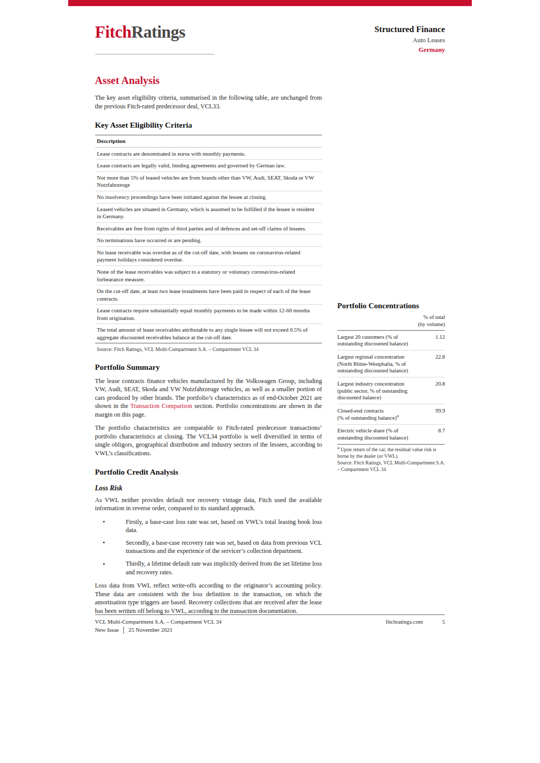FitchRatings
Structured Finance
Auto Leases
Germany
Asset Analysis
The key asset eligibility criteria, summarised in the following table, are unchanged from the previous Fitch-rated predecessor deal, VCL33.
Key Asset Eligibility Criteria
| Description |
| --- |
| Lease contracts are denominated in euros with monthly payments. |
| Lease contracts are legally valid, binding agreements and governed by German law. |
| Not more than 5% of leased vehicles are from brands other than VW, Audi, SEAT, Skoda or VW Nutzfahrzeuge |
| No insolvency proceedings have been initiated against the lessee at closing. |
| Leased vehicles are situated in Germany, which is assumed to be fulfilled if the lessee is resident in Germany. |
| Receivables are free from rights of third parties and of defences and set-off claims of lessees. |
| No terminations have occurred or are pending. |
| No lease receivable was overdue as of the cut-off date, with lessees on coronavirus-related payment holidays considered overdue. |
| None of the lease receivables was subject to a statutory or voluntary coronavirus-related forbearance measure. |
| On the cut-off date, at least two lease instalments have been paid in respect of each of the lease contracts. |
| Lease contracts require substantially equal monthly payments to be made within 12-60 months from origination. |
| The total amount of lease receivables attributable to any single lessee will not exceed 0.5% of aggregate discounted receivables balance at the cut-off date. |
Source: Fitch Ratings, VCL Multi-Compartment S.A. – Compartment VCL 34
Portfolio Summary
The lease contracts finance vehicles manufactured by the Volkswagen Group, including VW, Audi, SEAT, Skoda and VW Nutzfahrzeuge vehicles, as well as a smaller portion of cars produced by other brands. The portfolio’s characteristics as of end-October 2021 are shown in the Transaction Comparison section. Portfolio concentrations are shown in the margin on this page.
The portfolio characteristics are comparable to Fitch-rated predecessor transactions’ portfolio characteristics at closing. The VCL34 portfolio is well diversified in terms of single obligors, geographical distribution and industry sectors of the lessees, according to VWL’s classifications.
Portfolio Credit Analysis
Loss Risk
As VWL neither provides default nor recovery vintage data, Fitch used the available information in reverse order, compared to its standard approach.
Firstly, a base-case loss rate was set, based on VWL’s total leasing book loss data.
Secondly, a base-case recovery rate was set, based on data from previous VCL transactions and the experience of the servicer’s collection department.
Thirdly, a lifetime default rate was implicitly derived from the set lifetime loss and recovery rates.
Loss data from VWL reflect write-offs according to the originator’s accounting policy. These data are consistent with the loss definition in the transaction, on which the amortisation type triggers are based. Recovery collections that are received after the lease has been written off belong to VWL, according to the transaction documentation.
Portfolio Concentrations
| | % of total (by volume) |
| --- | --- |
| Largest 20 customers (% of outstanding discounted balance) | 1.12 |
| Largest regional concentration (North Rhine-Westphalia, % of outstanding discounted balance) | 22.8 |
| Largest industry concentration (public sector, % of outstanding discounted balance) | 20.8 |
| Closed-end contracts (% of outstanding balance) a | 99.9 |
| Electric vehicle share (% of outstanding discounted balance) | 8.7 |
a Upon return of the car, the residual value risk is borne by the dealer (or VWL).
Source: Fitch Ratings, VCL Multi-Compartment S.A. – Compartment VCL 34
VCL Multi-Compartment S.A. – Compartment VCL 34
New Issue │ 25 November 2021
fitchratings.com5